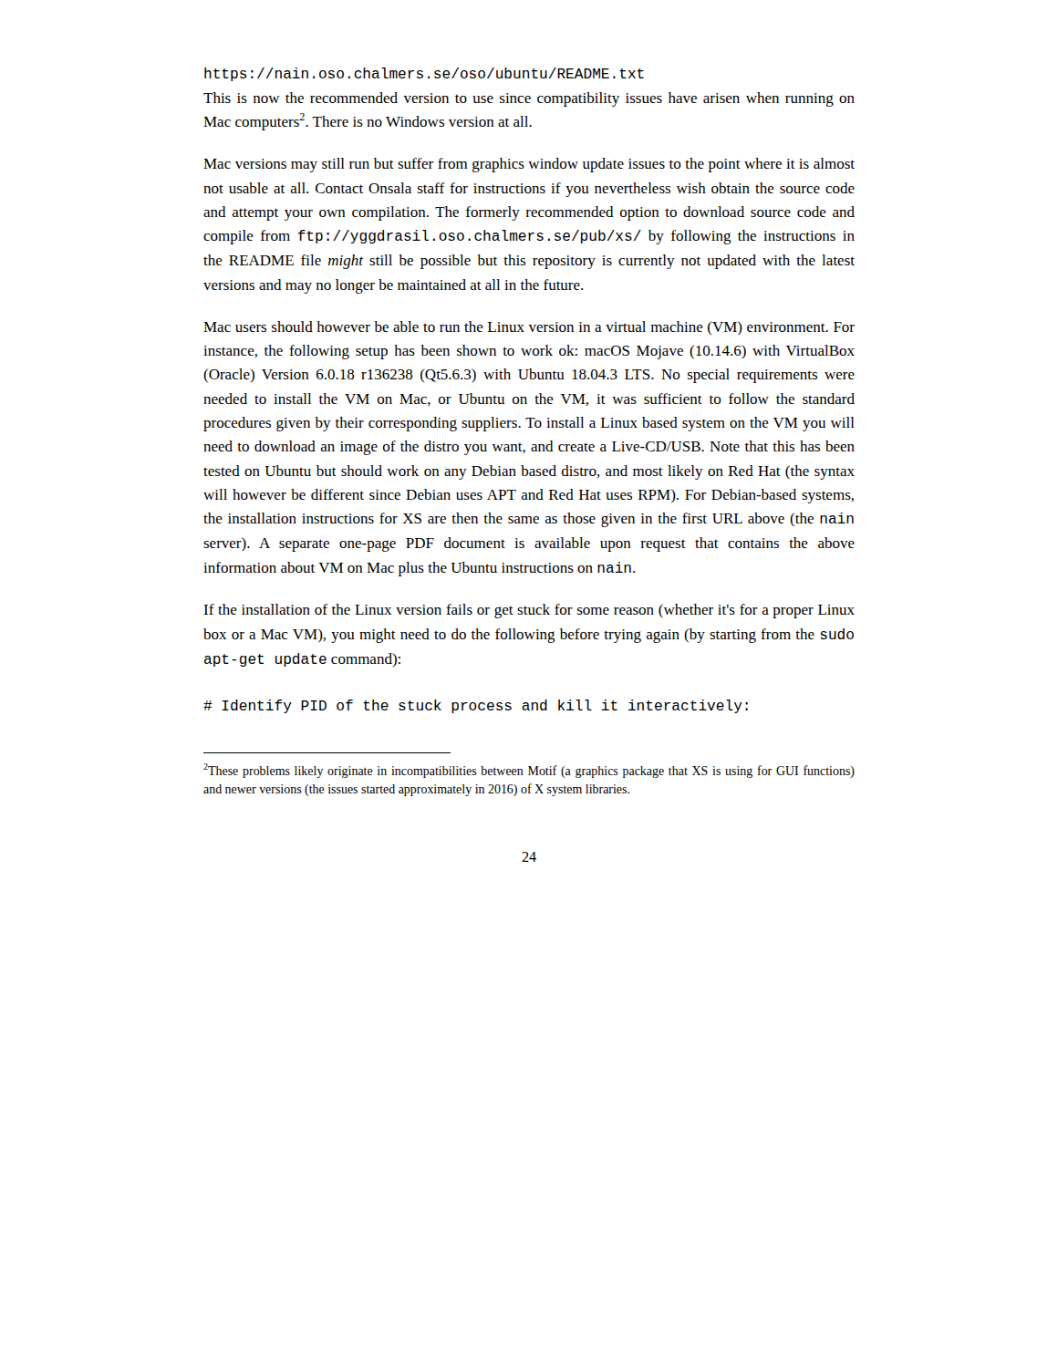https://nain.oso.chalmers.se/oso/ubuntu/README.txt
This is now the recommended version to use since compatibility issues have arisen when running on Mac computers2. There is no Windows version at all.
Mac versions may still run but suffer from graphics window update issues to the point where it is almost not usable at all. Contact Onsala staff for instructions if you nevertheless wish obtain the source code and attempt your own compilation. The formerly recommended option to download source code and compile from ftp://yggdrasil.oso.chalmers.se/pub/xs/ by following the instructions in the README file might still be possible but this repository is currently not updated with the latest versions and may no longer be maintained at all in the future.
Mac users should however be able to run the Linux version in a virtual machine (VM) environment. For instance, the following setup has been shown to work ok: macOS Mojave (10.14.6) with VirtualBox (Oracle) Version 6.0.18 r136238 (Qt5.6.3) with Ubuntu 18.04.3 LTS. No special requirements were needed to install the VM on Mac, or Ubuntu on the VM, it was sufficient to follow the standard procedures given by their corresponding suppliers. To install a Linux based system on the VM you will need to download an image of the distro you want, and create a Live-CD/USB. Note that this has been tested on Ubuntu but should work on any Debian based distro, and most likely on Red Hat (the syntax will however be different since Debian uses APT and Red Hat uses RPM). For Debian-based systems, the installation instructions for XS are then the same as those given in the first URL above (the nain server). A separate one-page PDF document is available upon request that contains the above information about VM on Mac plus the Ubuntu instructions on nain.
If the installation of the Linux version fails or get stuck for some reason (whether it's for a proper Linux box or a Mac VM), you might need to do the following before trying again (by starting from the sudo apt-get update command):
# Identify PID of the stuck process and kill it interactively:
2These problems likely originate in incompatibilities between Motif (a graphics package that XS is using for GUI functions) and newer versions (the issues started approximately in 2016) of X system libraries.
24